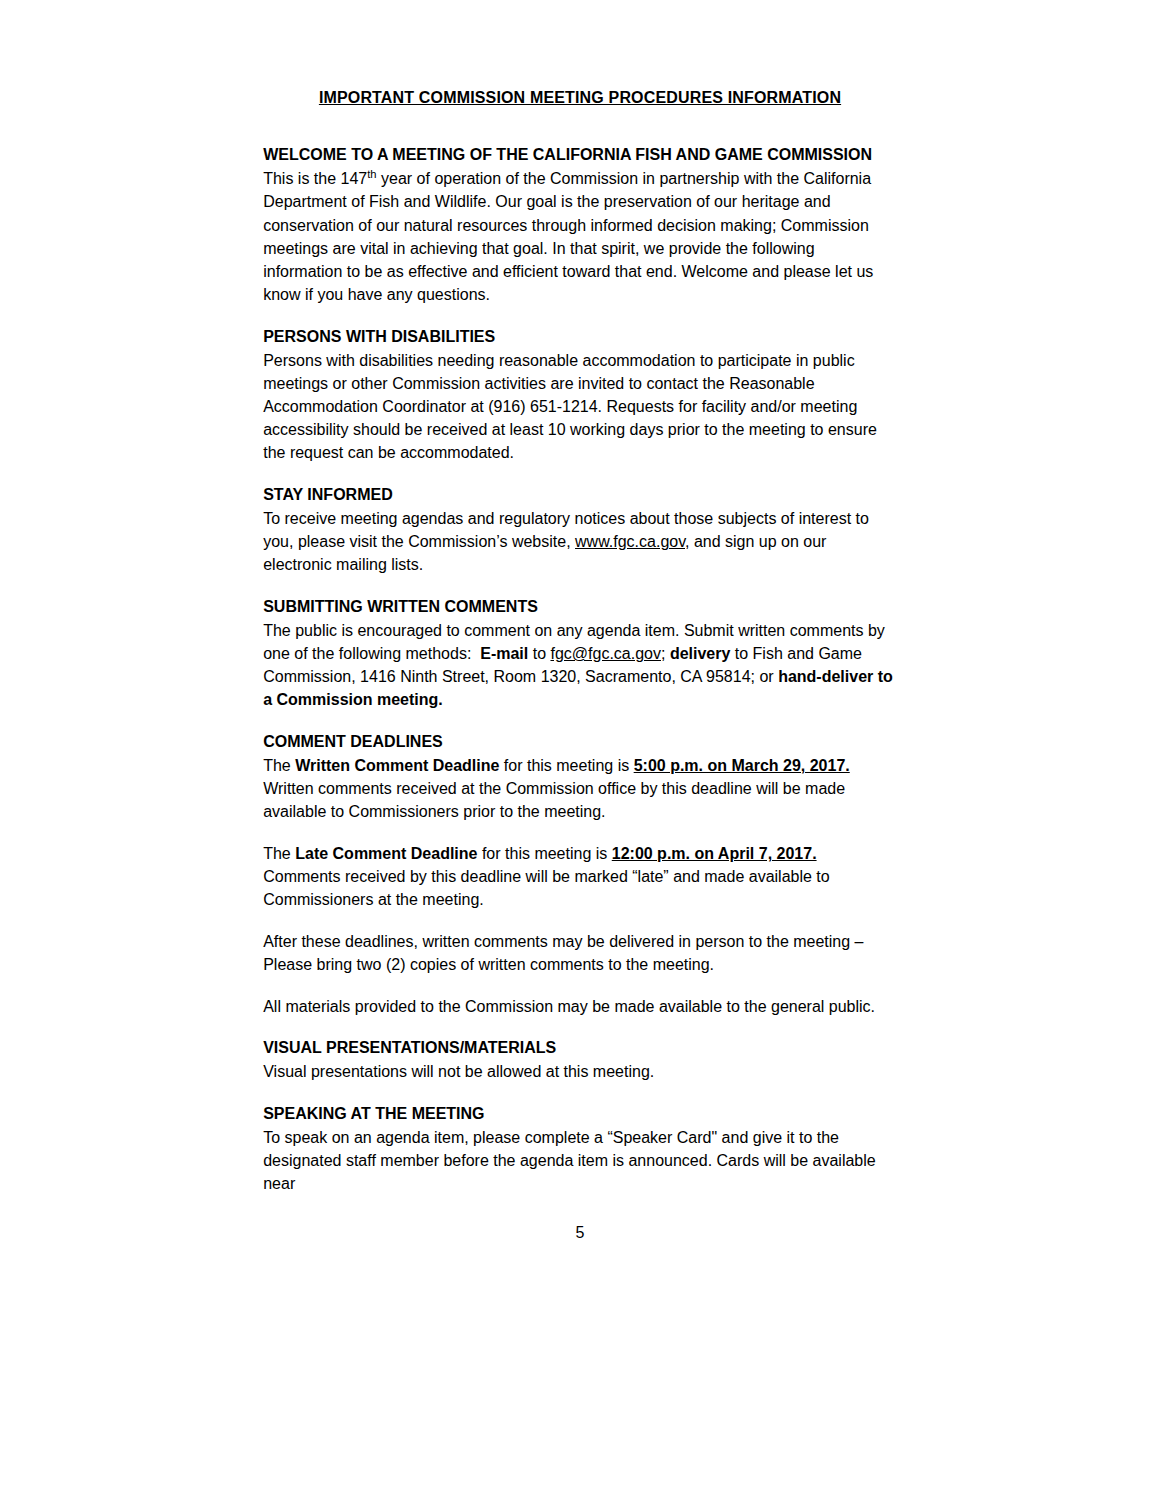IMPORTANT COMMISSION MEETING PROCEDURES INFORMATION
Welcome to a Meeting of the California Fish and Game Commission
This is the 147th year of operation of the Commission in partnership with the California Department of Fish and Wildlife. Our goal is the preservation of our heritage and conservation of our natural resources through informed decision making; Commission meetings are vital in achieving that goal. In that spirit, we provide the following information to be as effective and efficient toward that end. Welcome and please let us know if you have any questions.
Persons with Disabilities
Persons with disabilities needing reasonable accommodation to participate in public meetings or other Commission activities are invited to contact the Reasonable Accommodation Coordinator at (916) 651-1214. Requests for facility and/or meeting accessibility should be received at least 10 working days prior to the meeting to ensure the request can be accommodated.
Stay Informed
To receive meeting agendas and regulatory notices about those subjects of interest to you, please visit the Commission’s website, www.fgc.ca.gov, and sign up on our electronic mailing lists.
Submitting Written Comments
The public is encouraged to comment on any agenda item. Submit written comments by one of the following methods: E-mail to fgc@fgc.ca.gov; delivery to Fish and Game Commission, 1416 Ninth Street, Room 1320, Sacramento, CA 95814; or hand-deliver to a Commission meeting.
Comment Deadlines
The Written Comment Deadline for this meeting is 5:00 p.m. on March 29, 2017. Written comments received at the Commission office by this deadline will be made available to Commissioners prior to the meeting.
The Late Comment Deadline for this meeting is 12:00 p.m. on April 7, 2017. Comments received by this deadline will be marked “late” and made available to Commissioners at the meeting.
After these deadlines, written comments may be delivered in person to the meeting – Please bring two (2) copies of written comments to the meeting.
All materials provided to the Commission may be made available to the general public.
Visual Presentations/Materials
Visual presentations will not be allowed at this meeting.
Speaking at the Meeting
To speak on an agenda item, please complete a “Speaker Card" and give it to the designated staff member before the agenda item is announced. Cards will be available near
5